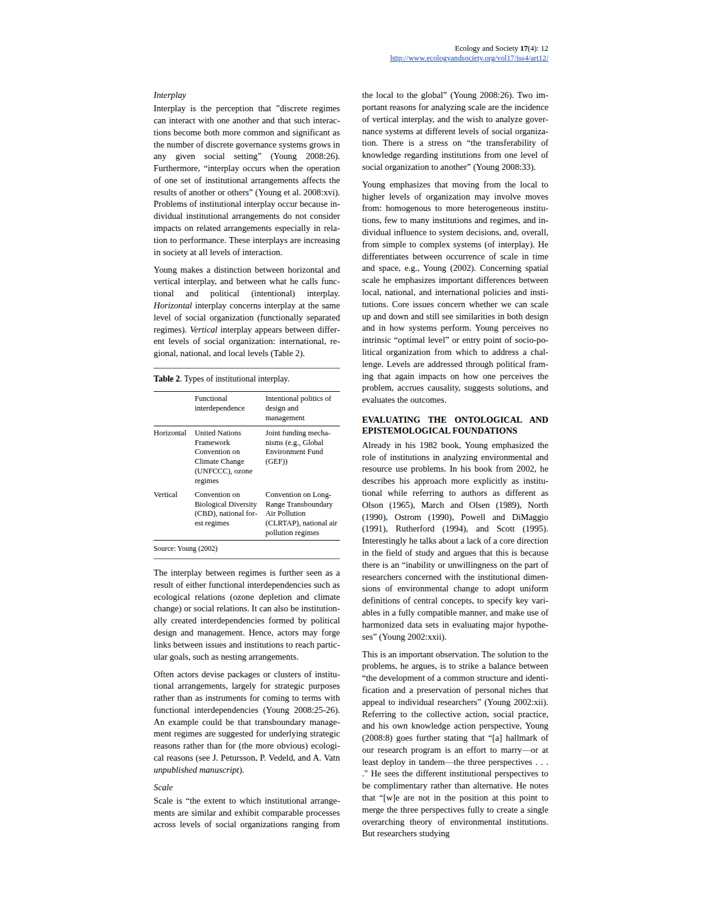Ecology and Society 17(4): 12
http://www.ecologyandsociety.org/vol17/iss4/art12/
Interplay
Interplay is the perception that ”discrete regimes can interact with one another and that such interactions become both more common and significant as the number of discrete governance systems grows in any given social setting” (Young 2008:26). Furthermore, “interplay occurs when the operation of one set of institutional arrangements affects the results of another or others” (Young et al. 2008:xvi). Problems of institutional interplay occur because individual institutional arrangements do not consider impacts on related arrangements especially in relation to performance. These interplays are increasing in society at all levels of interaction.
Young makes a distinction between horizontal and vertical interplay, and between what he calls functional and political (intentional) interplay. Horizontal interplay concerns interplay at the same level of social organization (functionally separated regimes). Vertical interplay appears between different levels of social organization: international, regional, national, and local levels (Table 2).
Table 2. Types of institutional interplay.
| | Functional interdependence | Intentional politics of design and management |
| --- | --- | --- |
| Horizontal | United Nations Framework Convention on Climate Change (UNFCCC), ozone regimes | Joint funding mechanisms (e.g., Global Environment Fund (GEF)) |
| Vertical | Convention on Biological Diversity (CBD), national forest regimes | Convention on Long-Range Transboundary Air Pollution (CLRTAP), national air pollution regimes |
Source: Young (2002)
The interplay between regimes is further seen as a result of either functional interdependencies such as ecological relations (ozone depletion and climate change) or social relations. It can also be institutionally created interdependencies formed by political design and management. Hence, actors may forge links between issues and institutions to reach particular goals, such as nesting arrangements.
Often actors devise packages or clusters of institutional arrangements, largely for strategic purposes rather than as instruments for coming to terms with functional interdependencies (Young 2008:25-26). An example could be that transboundary management regimes are suggested for underlying strategic reasons rather than for (the more obvious) ecological reasons (see J. Petursson, P. Vedeld, and A. Vatn unpublished manuscript).
Scale
Scale is “the extent to which institutional arrangements are similar and exhibit comparable processes across levels of social organizations ranging from the local to the global” (Young 2008:26). Two important reasons for analyzing scale are the incidence of vertical interplay, and the wish to analyze governance systems at different levels of social organization. There is a stress on “the transferability of knowledge regarding institutions from one level of social organization to another” (Young 2008:33).
Young emphasizes that moving from the local to higher levels of organization may involve moves from: homogenous to more heterogeneous institutions, few to many institutions and regimes, and individual influence to system decisions, and, overall, from simple to complex systems (of interplay). He differentiates between occurrence of scale in time and space, e.g., Young (2002). Concerning spatial scale he emphasizes important differences between local, national, and international policies and institutions. Core issues concern whether we can scale up and down and still see similarities in both design and in how systems perform. Young perceives no intrinsic “optimal level” or entry point of socio-political organization from which to address a challenge. Levels are addressed through political framing that again impacts on how one perceives the problem, accrues causality, suggests solutions, and evaluates the outcomes.
Evaluating the ontological and epistemological foundations
Already in his 1982 book, Young emphasized the role of institutions in analyzing environmental and resource use problems. In his book from 2002, he describes his approach more explicitly as institutional while referring to authors as different as Olson (1965), March and Olsen (1989), North (1990), Ostrom (1990), Powell and DiMaggio (1991), Rutherford (1994), and Scott (1995). Interestingly he talks about a lack of a core direction in the field of study and argues that this is because there is an “inability or unwillingness on the part of researchers concerned with the institutional dimensions of environmental change to adopt uniform definitions of central concepts, to specify key variables in a fully compatible manner, and make use of harmonized data sets in evaluating major hypotheses” (Young 2002:xxii).
This is an important observation. The solution to the problems, he argues, is to strike a balance between “the development of a common structure and identification and a preservation of personal niches that appeal to individual researchers” (Young 2002:xii). Referring to the collective action, social practice, and his own knowledge action perspective, Young (2008:8) goes further stating that “[a] hallmark of our research program is an effort to marry—or at least deploy in tandem—the three perspectives . . . ." He sees the different institutional perspectives to be complimentary rather than alternative. He notes that “[w]e are not in the position at this point to merge the three perspectives fully to create a single overarching theory of environmental institutions. But researchers studying